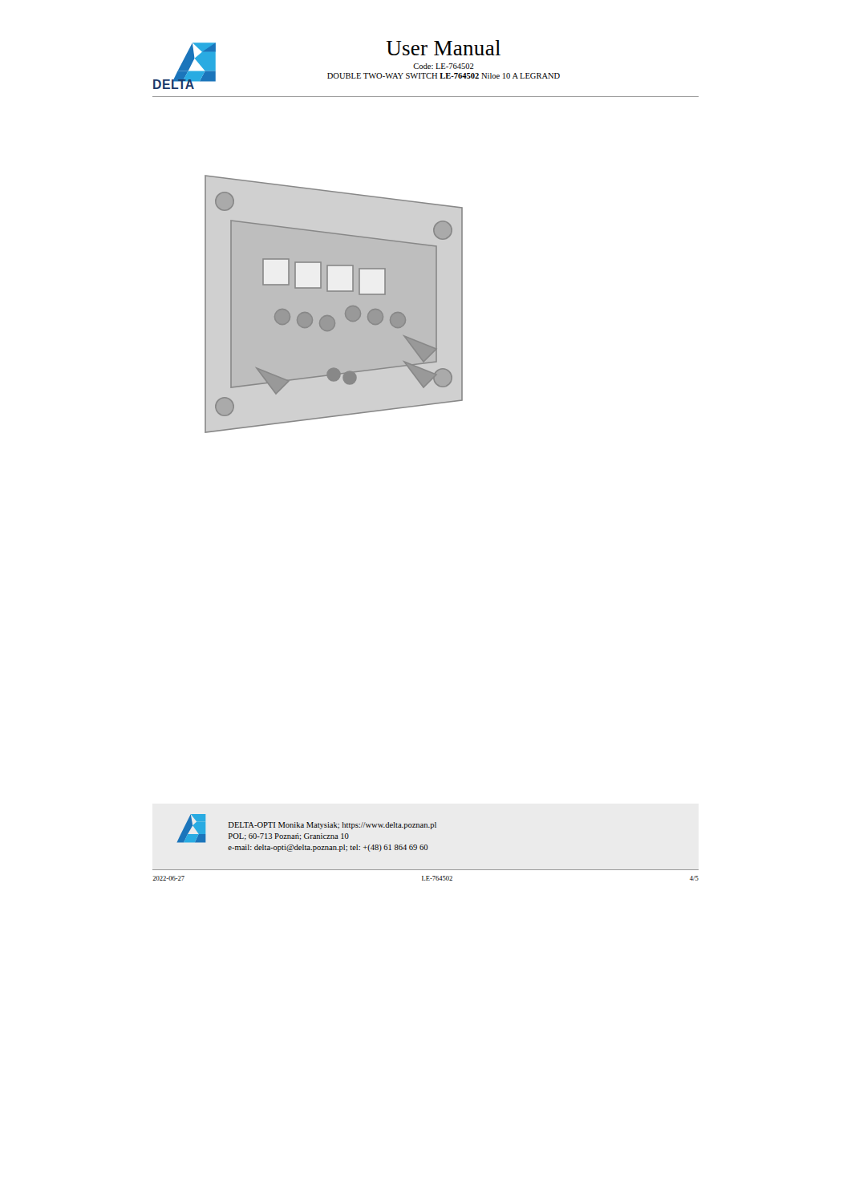DELTA
User Manual
Code: LE-764502
DOUBLE TWO-WAY SWITCH LE-764502 Niloe 10 A LEGRAND
DELTA-OPTI Monika Matysiak; https://www.delta.poznan.pl
POL; 60-713 Poznań; Graniczna 10
e-mail: delta-opti@delta.poznan.pl; tel: +(48) 61 864 69 60
2022-06-27 LE-764502 4/5